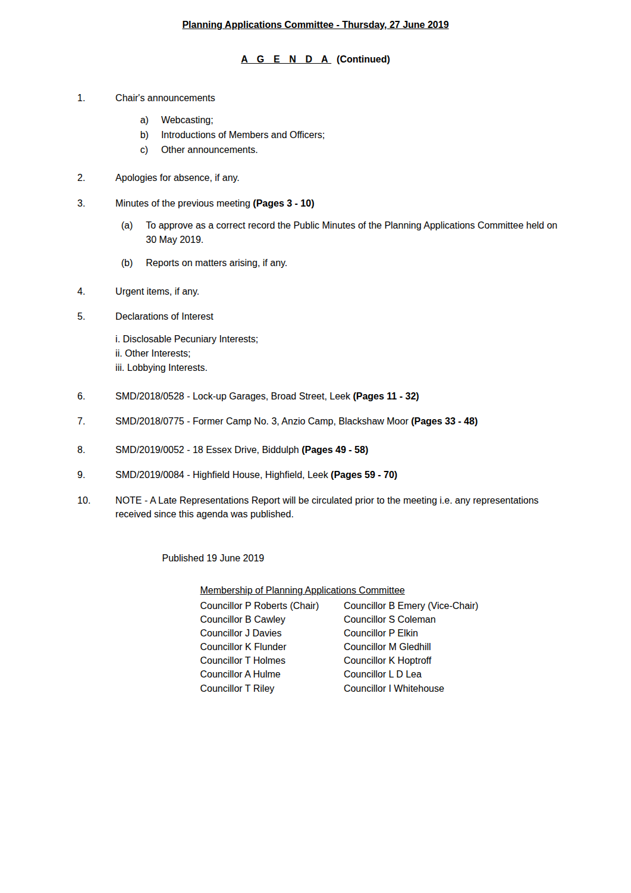Planning Applications Committee - Thursday, 27 June 2019
A G E N D A (Continued)
Chair's announcements
a) Webcasting;
b) Introductions of Members and Officers;
c) Other announcements.
Apologies for absence, if any.
Minutes of the previous meeting (Pages 3 - 10)
(a)
To approve as a correct record the Public Minutes of the Planning Applications Committee held on 30 May 2019.
(b)
Reports on matters arising, if any.
Urgent items, if any.
Declarations of Interest
i. Disclosable Pecuniary Interests;
ii. Other Interests;
iii. Lobbying Interests.
SMD/2018/0528 - Lock-up Garages, Broad Street, Leek (Pages 11 - 32)
SMD/2018/0775 - Former Camp No. 3, Anzio Camp, Blackshaw Moor (Pages 33 - 48)
SMD/2019/0052 - 18 Essex Drive, Biddulph (Pages 49 - 58)
SMD/2019/0084 - Highfield House, Highfield, Leek (Pages 59 - 70)
NOTE - A Late Representations Report will be circulated prior to the meeting i.e. any representations received since this agenda was published.
Published 19 June 2019
Membership of Planning Applications Committee
| Councillor P Roberts (Chair) | Councillor B Emery (Vice-Chair) |
| Councillor B Cawley | Councillor S Coleman |
| Councillor J Davies | Councillor P Elkin |
| Councillor K Flunder | Councillor M Gledhill |
| Councillor T Holmes | Councillor K Hoptroff |
| Councillor A Hulme | Councillor L D Lea |
| Councillor T Riley | Councillor I Whitehouse |